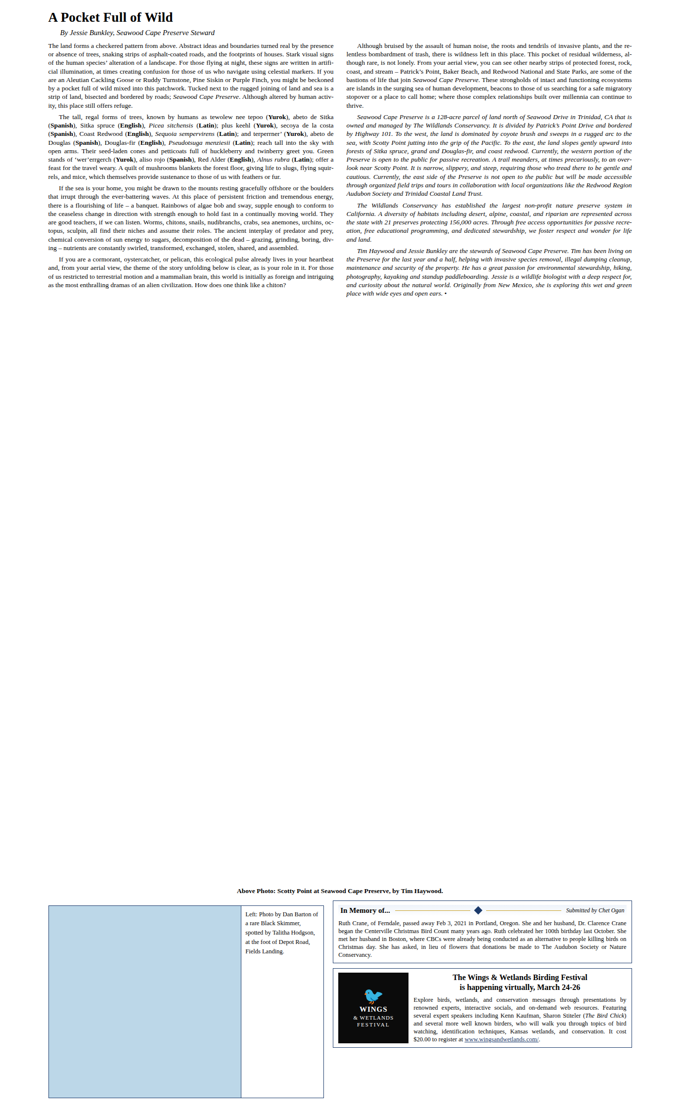A Pocket Full of Wild
By Jessie Bunkley, Seawood Cape Preserve Steward
The land forms a checkered pattern from above. Abstract ideas and boundaries turned real by the presence or absence of trees, snaking strips of asphalt-coated roads, and the footprints of houses. Stark visual signs of the human species’ alteration of a landscape. For those flying at night, these signs are written in artificial illumination, at times creating confusion for those of us who navigate using celestial markers. If you are an Aleutian Cackling Goose or Ruddy Turnstone, Pine Siskin or Purple Finch, you might be beckoned by a pocket full of wild mixed into this patchwork. Tucked next to the rugged joining of land and sea is a strip of land, bisected and bordered by roads; Seawood Cape Preserve. Although altered by human activity, this place still offers refuge.
The tall, regal forms of trees, known by humans as tewolew nee tepoo (Yurok), abeto de Sitka (Spanish), Sitka spruce (English), Picea sitchensis (Latin); plus keehl (Yurok), secoya de la costa (Spanish), Coast Redwood (English), Sequoia sempervirens (Latin); and terperrner’ (Yurok), abeto de Douglas (Spanish), Douglas-fir (English), Pseudotsuga menziesii (Latin); reach tall into the sky with open arms. Their seed-laden cones and petticoats full of huckleberry and twinberry greet you. Green stands of ‘wer’errgerch (Yurok), aliso rojo (Spanish), Red Alder (English), Alnus rubra (Latin); offer a feast for the travel weary. A quilt of mushrooms blankets the forest floor, giving life to slugs, flying squirrels, and mice, which themselves provide sustenance to those of us with feathers or fur.
If the sea is your home, you might be drawn to the mounts resting gracefully offshore or the boulders that irrupt through the ever-battering waves. At this place of persistent friction and tremendous energy, there is a flourishing of life – a banquet. Rainbows of algae bob and sway, supple enough to conform to the ceaseless change in direction with strength enough to hold fast in a continually moving world. They are good teachers, if we can listen. Worms, chitons, snails, nudibranchs, crabs, sea anemones, urchins, octopus, sculpin, all find their niches and assume their roles. The ancient interplay of predator and prey, chemical conversion of sun energy to sugars, decomposition of the dead – grazing, grinding, boring, diving – nutrients are constantly swirled, transformed, exchanged, stolen, shared, and assembled.
If you are a cormorant, oystercatcher, or pelican, this ecological pulse already lives in your heartbeat and, from your aerial view, the theme of the story unfolding below is clear, as is your role in it. For those of us restricted to terrestrial motion and a mammalian brain, this world is initially as foreign and intriguing as the most enthralling dramas of an alien civilization. How does one think like a chiton?
Although bruised by the assault of human noise, the roots and tendrils of invasive plants, and the relentless bombardment of trash, there is wildness left in this place. This pocket of residual wilderness, although rare, is not lonely. From your aerial view, you can see other nearby strips of protected forest, rock, coast, and stream – Patrick’s Point, Baker Beach, and Redwood National and State Parks, are some of the bastions of life that join Seawood Cape Preserve. These strongholds of intact and functioning ecosystems are islands in the surging sea of human development, beacons to those of us searching for a safe migratory stopover or a place to call home; where those complex relationships built over millennia can continue to thrive.
Seawood Cape Preserve is a 128-acre parcel of land north of Seawood Drive in Trinidad, CA that is owned and managed by The Wildlands Conservancy. It is divided by Patrick’s Point Drive and bordered by Highway 101. To the west, the land is dominated by coyote brush and sweeps in a rugged arc to the sea, with Scotty Point jutting into the grip of the Pacific. To the east, the land slopes gently upward into forests of Sitka spruce, grand and Douglas-fir, and coast redwood. Currently, the western portion of the Preserve is open to the public for passive recreation. A trail meanders, at times precariously, to an overlook near Scotty Point. It is narrow, slippery, and steep, requiring those who tread there to be gentle and cautious. Currently, the east side of the Preserve is not open to the public but will be made accessible through organized field trips and tours in collaboration with local organizations like the Redwood Region Audubon Society and Trinidad Coastal Land Trust.
The Wildlands Conservancy has established the largest non-profit nature preserve system in California. A diversity of habitats including desert, alpine, coastal, and riparian are represented across the state with 21 preserves protecting 156,000 acres. Through free access opportunities for passive recreation, free educational programming, and dedicated stewardship, we foster respect and wonder for life and land.
Tim Haywood and Jessie Bunkley are the stewards of Seawood Cape Preserve. Tim has been living on the Preserve for the last year and a half, helping with invasive species removal, illegal dumping cleanup, maintenance and security of the property. He has a great passion for environmental stewardship, hiking, photography, kayaking and standup paddleboarding. Jessie is a wildlife biologist with a deep respect for, and curiosity about the natural world. Originally from New Mexico, she is exploring this wet and green place with wide eyes and open ears. •
Above Photo: Scotty Point at Seawood Cape Preserve, by Tim Haywood.
Left: Photo by Dan Barton of a rare Black Skimmer, spotted by Talitha Hodgson, at the foot of Depot Road, Fields Landing.
In Memory of... Submitted by Chet Ogan
Ruth Crane, of Ferndale, passed away Feb 3, 2021 in Portland, Oregon. She and her husband, Dr. Clarence Crane began the Centerville Christmas Bird Count many years ago. Ruth celebrated her 100th birthday last October. She met her husband in Boston, where CBCs were already being conducted as an alternative to people killing birds on Christmas day. She has asked, in lieu of flowers that donations be made to The Audubon Society or Nature Conservancy.
🐦
WINGS
& WETLANDS
FESTIVAL
The Wings & Wetlands Birding Festival
is happening virtually, March 24-26
Explore birds, wetlands, and conservation messages through presentations by renowned experts, interactive socials, and on-demand web resources. Featuring several expert speakers including Kenn Kaufman, Sharon Stiteler (The Bird Chick) and several more well known birders, who will walk you through topics of bird watching, identification techniques, Kansas wetlands, and conservation. It cost $20.00 to register at www.wingsandwetlands.com/.